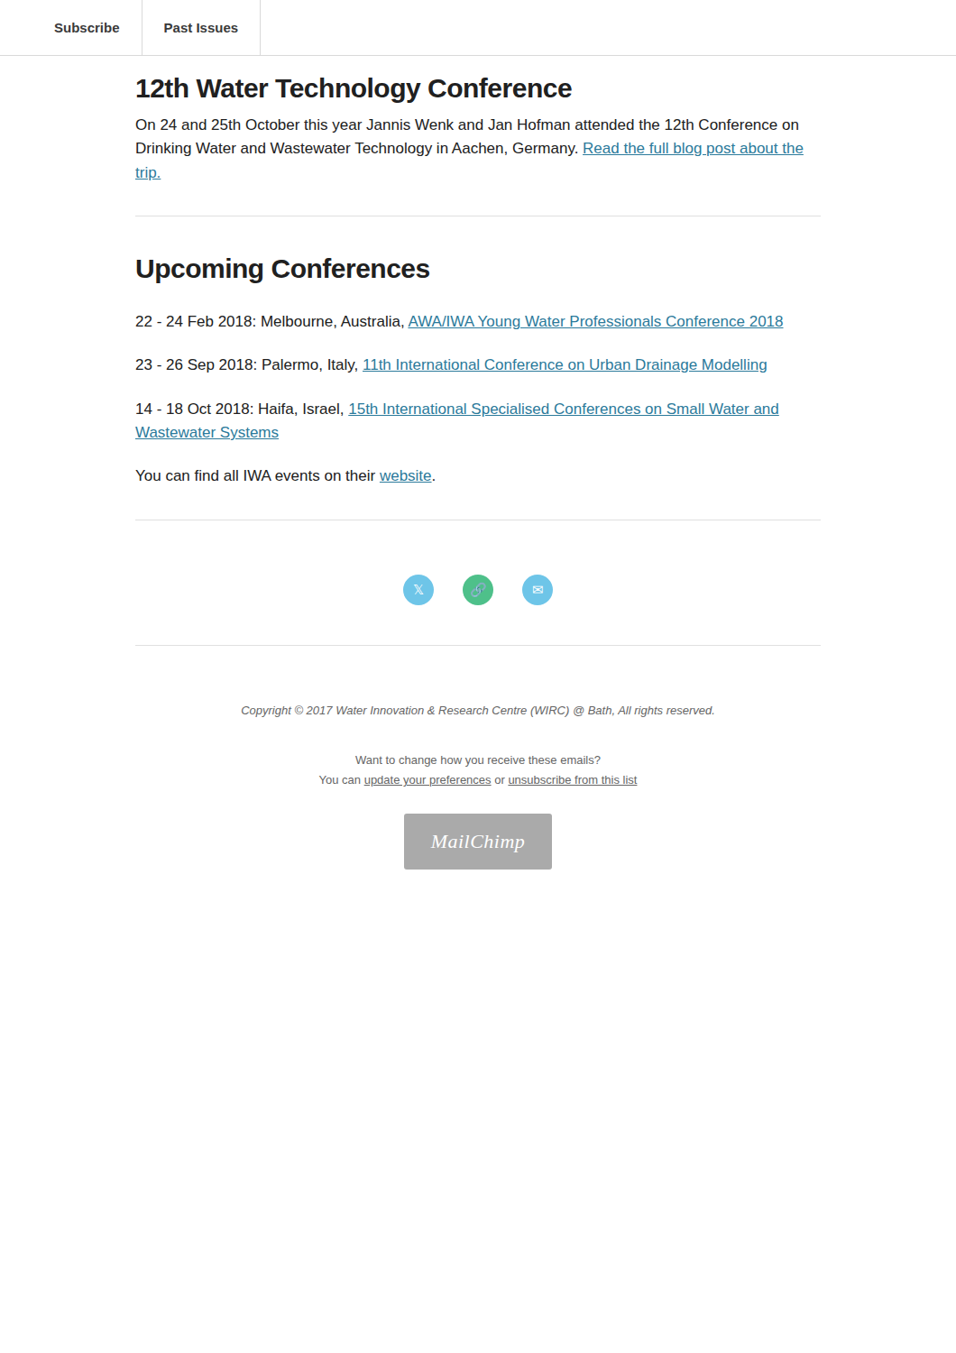Subscribe Past Issues
12th Water Technology Conference
On 24 and 25th October this year Jannis Wenk and Jan Hofman attended the 12th Conference on Drinking Water and Wastewater Technology in Aachen, Germany. Read the full blog post about the trip.
Upcoming Conferences
22 - 24 Feb 2018: Melbourne, Australia, AWA/IWA Young Water Professionals Conference 2018
23 - 26 Sep 2018: Palermo, Italy, 11th International Conference on Urban Drainage Modelling
14 - 18 Oct 2018: Haifa, Israel, 15th International Specialised Conferences on Small Water and Wastewater Systems
You can find all IWA events on their website.
𝕏 🔗 ✉
Copyright © 2017 Water Innovation & Research Centre (WIRC) @ Bath, All rights reserved.
Want to change how you receive these emails?
You can update your preferences or unsubscribe from this list
MailChimp